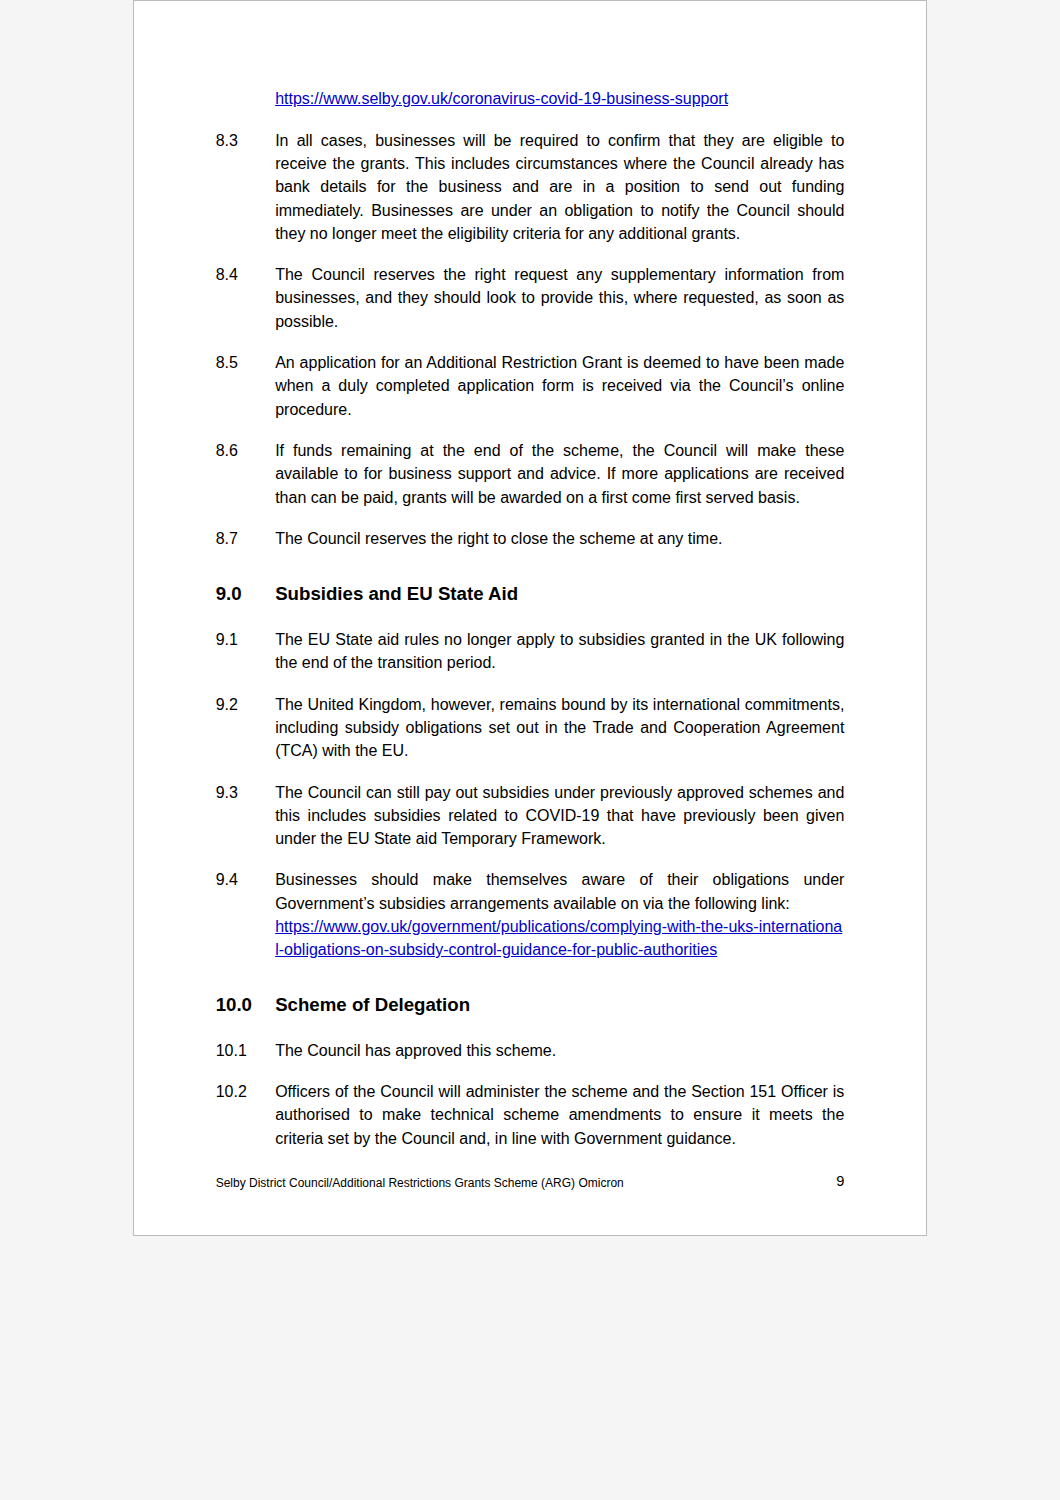https://www.selby.gov.uk/coronavirus-covid-19-business-support
8.3
In all cases, businesses will be required to confirm that they are eligible to receive the grants. This includes circumstances where the Council already has bank details for the business and are in a position to send out funding immediately. Businesses are under an obligation to notify the Council should they no longer meet the eligibility criteria for any additional grants.
8.4
The Council reserves the right request any supplementary information from businesses, and they should look to provide this, where requested, as soon as possible.
8.5
An application for an Additional Restriction Grant is deemed to have been made when a duly completed application form is received via the Council’s online procedure.
8.6
If funds remaining at the end of the scheme, the Council will make these available to for business support and advice. If more applications are received than can be paid, grants will be awarded on a first come first served basis.
8.7
The Council reserves the right to close the scheme at any time.
9.0 Subsidies and EU State Aid
9.1
The EU State aid rules no longer apply to subsidies granted in the UK following the end of the transition period.
9.2
The United Kingdom, however, remains bound by its international commitments, including subsidy obligations set out in the Trade and Cooperation Agreement (TCA) with the EU.
9.3
The Council can still pay out subsidies under previously approved schemes and this includes subsidies related to COVID-19 that have previously been given under the EU State aid Temporary Framework.
9.4
Businesses should make themselves aware of their obligations under Government’s subsidies arrangements available on via the following link:
https://www.gov.uk/government/publications/complying-with-the-uks-international-obligations-on-subsidy-control-guidance-for-public-authorities
10.0 Scheme of Delegation
10.1
The Council has approved this scheme.
10.2
Officers of the Council will administer the scheme and the Section 151 Officer is authorised to make technical scheme amendments to ensure it meets the criteria set by the Council and, in line with Government guidance.
Selby District Council/Additional Restrictions Grants Scheme (ARG) Omicron
9